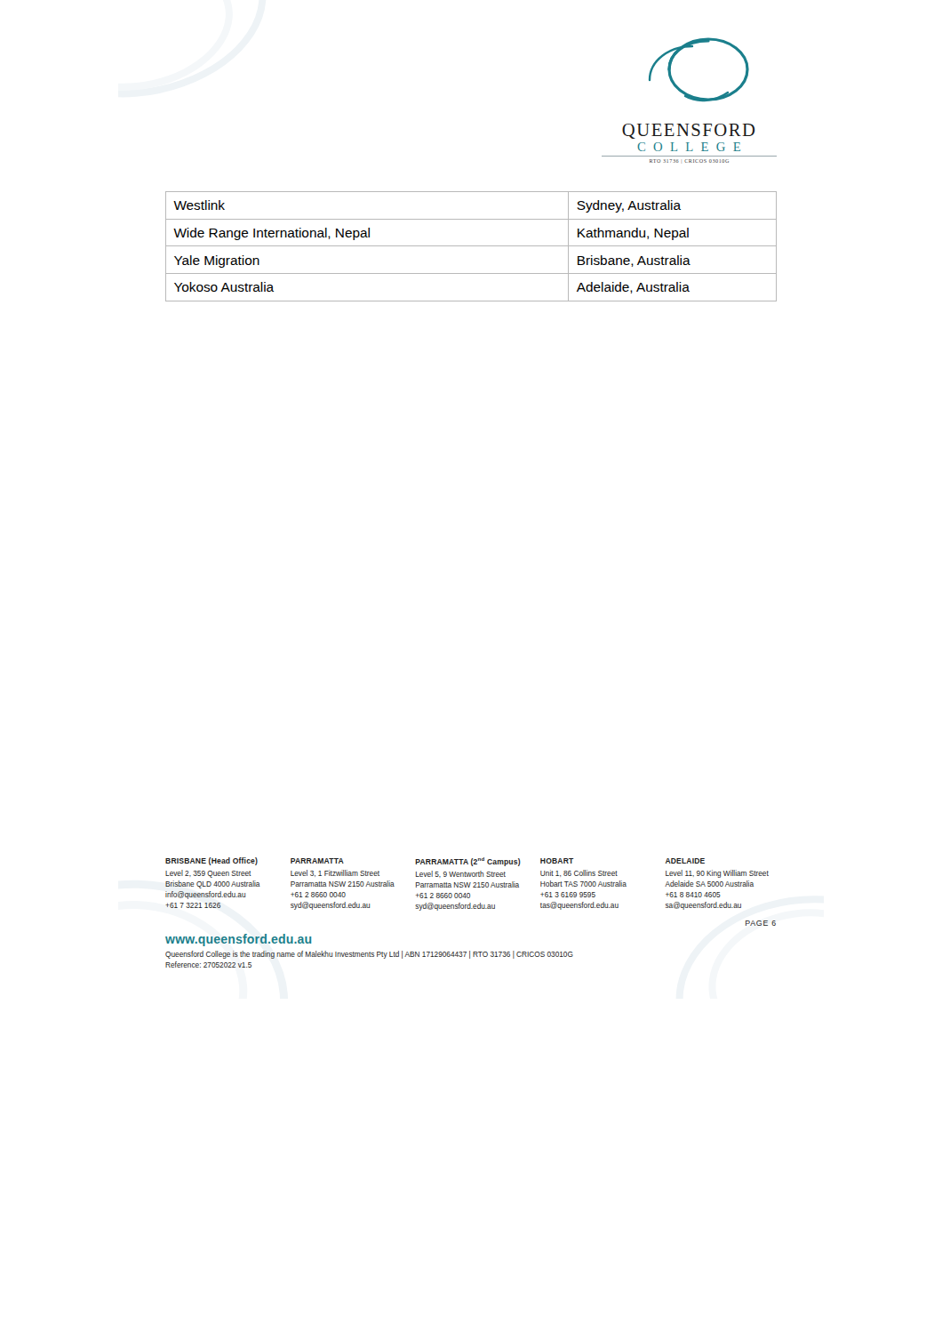QUEENSFORD
COLLEGE
RTO 31736 | CRICOS 03010G
| Westlink | Sydney, Australia |
| Wide Range International, Nepal | Kathmandu, Nepal |
| Yale Migration | Brisbane, Australia |
| Yokoso Australia | Adelaide, Australia |
BRISBANE (Head Office)
Level 2, 359 Queen Street
Brisbane QLD 4000 Australia
info@queensford.edu.au
+61 7 3221 1626
PARRAMATTA
Level 3, 1 Fitzwilliam Street
Parramatta NSW 2150 Australia
+61 2 8660 0040
syd@queensford.edu.au
PARRAMATTA (2nd Campus)
Level 5, 9 Wentworth Street
Parramatta NSW 2150 Australia
+61 2 8660 0040
syd@queensford.edu.au
HOBART
Unit 1, 86 Collins Street
Hobart TAS 7000 Australia
+61 3 6169 9595
tas@queensford.edu.au
ADELAIDE
Level 11, 90 King William Street
Adelaide SA 5000 Australia
+61 8 8410 4605
sa@queensford.edu.au
PAGE 6
www.queensford.edu.au
Queensford College is the trading name of Malekhu Investments Pty Ltd | ABN 17129064437 | RTO 31736 | CRICOS 03010G
Reference: 27052022 v1.5